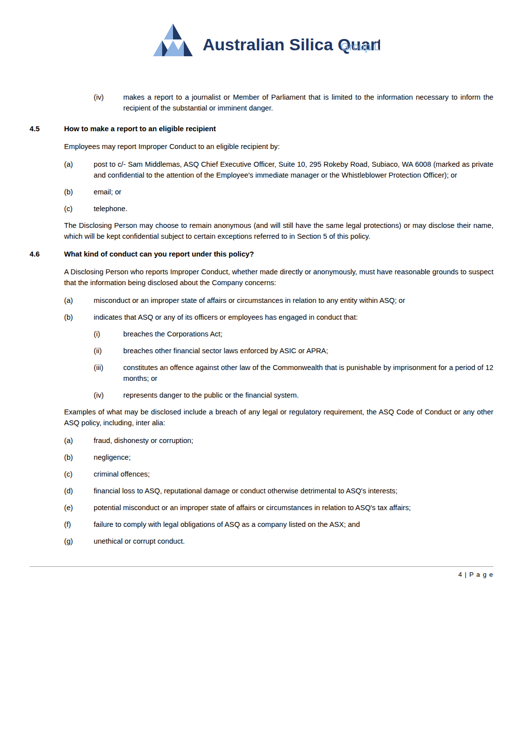Australian Silica Quartz Group Ltd
(iv)
makes a report to a journalist or Member of Parliament that is limited to the information necessary to inform the recipient of the substantial or imminent danger.
4.5
How to make a report to an eligible recipient
Employees may report Improper Conduct to an eligible recipient by:
(a)
post to c/- Sam Middlemas, ASQ Chief Executive Officer, Suite 10, 295 Rokeby Road, Subiaco, WA 6008 (marked as private and confidential to the attention of the Employee's immediate manager or the Whistleblower Protection Officer); or
(b)
email; or
(c)
telephone.
The Disclosing Person may choose to remain anonymous (and will still have the same legal protections) or may disclose their name, which will be kept confidential subject to certain exceptions referred to in Section 5 of this policy.
4.6
What kind of conduct can you report under this policy?
A Disclosing Person who reports Improper Conduct, whether made directly or anonymously, must have reasonable grounds to suspect that the information being disclosed about the Company concerns:
(a)
misconduct or an improper state of affairs or circumstances in relation to any entity within ASQ; or
(b)
indicates that ASQ or any of its officers or employees has engaged in conduct that:
(i)
breaches the Corporations Act;
(ii)
breaches other financial sector laws enforced by ASIC or APRA;
(iii)
constitutes an offence against other law of the Commonwealth that is punishable by imprisonment for a period of 12 months; or
(iv)
represents danger to the public or the financial system.
Examples of what may be disclosed include a breach of any legal or regulatory requirement, the ASQ Code of Conduct or any other ASQ policy, including, inter alia:
(a)
fraud, dishonesty or corruption;
(b)
negligence;
(c)
criminal offences;
(d)
financial loss to ASQ, reputational damage or conduct otherwise detrimental to ASQ's interests;
(e)
potential misconduct or an improper state of affairs or circumstances in relation to ASQ's tax affairs;
(f)
failure to comply with legal obligations of ASQ as a company listed on the ASX; and
(g)
unethical or corrupt conduct.
4 | P a g e